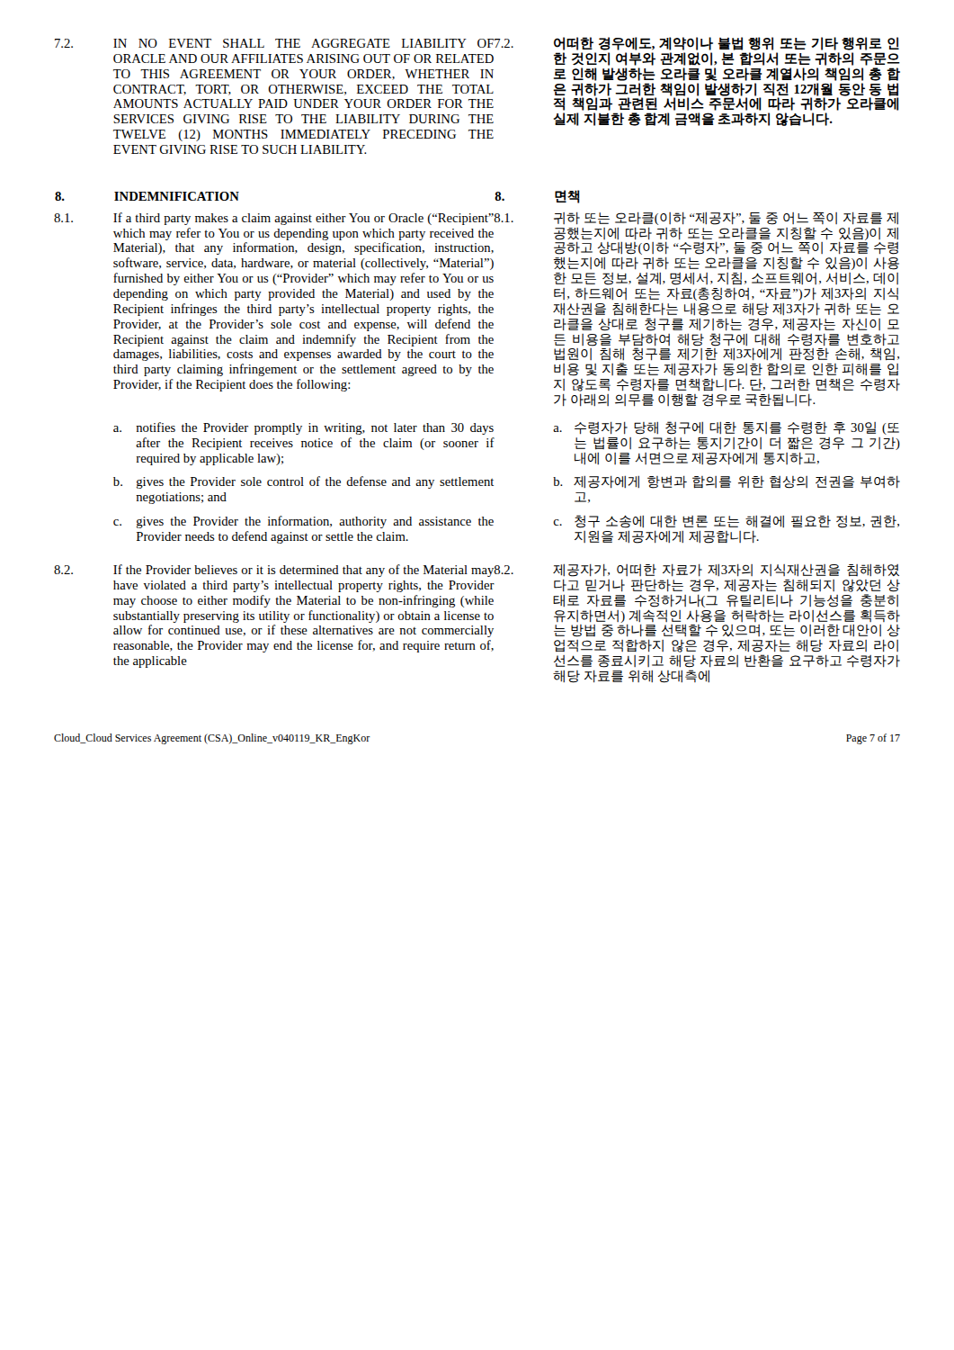| 7.2. | IN NO EVENT SHALL THE AGGREGATE LIABILITY OF ORACLE AND OUR AFFILIATES ARISING OUT OF OR RELATED TO THIS AGREEMENT OR YOUR ORDER, WHETHER IN CONTRACT, TORT, OR OTHERWISE, EXCEED THE TOTAL AMOUNTS ACTUALLY PAID UNDER YOUR ORDER FOR THE SERVICES GIVING RISE TO THE LIABILITY DURING THE TWELVE (12) MONTHS IMMEDIATELY PRECEDING THE EVENT GIVING RISE TO SUCH LIABILITY. | 7.2. | 어떠한 경우에도, 계약이나 불법 행위 또는 기타 행위로 인한 것인지 여부와 관계없이, 본 합의서 또는 귀하의 주문으로 인해 발생하는 오라클 및 오라클 계열사의 책임의 총 합은 귀하가 그러한 책임이 발생하기 직전 12개월 동안 동 법적 책임과 관련된 서비스 주문서에 따라 귀하가 오라클에 실제 지불한 총 합계 금액을 초과하지 않습니다. |
| 8. | INDEMNIFICATION | 8. | 면책 |
| 8.1. | If a third party makes a claim against either You or Oracle (“Recipient” which may refer to You or us depending upon which party received the Material), that any information, design, specification, instruction, software, service, data, hardware, or material (collectively, “Material”) furnished by either You or us (“Provider” which may refer to You or us depending on which party provided the Material) and used by the Recipient infringes the third party’s intellectual property rights, the Provider, at the Provider’s sole cost and expense, will defend the Recipient against the claim and indemnify the Recipient from the damages, liabilities, costs and expenses awarded by the court to the third party claiming infringement or the settlement agreed to by the Provider, if the Recipient does the following: | 8.1. | 귀하 또는 오라클(이하 “제공자”, 둘 중 어느 쪽이 자료를 제공했는지에 따라 귀하 또는 오라클을 지칭할 수 있음)이 제공하고 상대방(이하 “수령자”, 둘 중 어느 쪽이 자료를 수령했는지에 따라 귀하 또는 오라클을 지칭할 수 있음)이 사용한 모든 정보, 설계, 명세서, 지침, 소프트웨어, 서비스, 데이터, 하드웨어 또는 자료(총칭하여, “자료”)가 제3자의 지식재산권을 침해한다는 내용으로 해당 제3자가 귀하 또는 오라클을 상대로 청구를 제기하는 경우, 제공자는 자신이 모든 비용을 부담하여 해당 청구에 대해 수령자를 변호하고 법원이 침해 청구를 제기한 제3자에게 판정한 손해, 책임, 비용 및 지출 또는 제공자가 동의한 합의로 인한 피해를 입지 않도록 수령자를 면책합니다. 단, 그러한 면책은 수령자가 아래의 의무를 이행할 경우로 국한됩니다. |
| | / a. / notifies the Provider promptly in writing, not later than 30 days after the Recipient receives notice of the claim (or sooner if required by applicable law); / / b. / gives the Provider sole control of the defense and any settlement negotiations; and / / c. / gives the Provider the information, authority and assistance the Provider needs to defend against or settle the claim. / | | / a. / 수령자가 당해 청구에 대한 통지를 수령한 후 30일 (또는 법률이 요구하는 통지기간이 더 짧은 경우 그 기간)내에 이를 서면으로 제공자에게 통지하고, / / b. / 제공자에게 항변과 합의를 위한 협상의 전권을 부여하고, / / c. / 청구 소송에 대한 변론 또는 해결에 필요한 정보, 권한, 지원을 제공자에게 제공합니다. / |
| 8.2. | If the Provider believes or it is determined that any of the Material may have violated a third party’s intellectual property rights, the Provider may choose to either modify the Material to be non-infringing (while substantially preserving its utility or functionality) or obtain a license to allow for continued use, or if these alternatives are not commercially reasonable, the Provider may end the license for, and require return of, the applicable | 8.2. | 제공자가, 어떠한 자료가 제3자의 지식재산권을 침해하였다고 믿거나 판단하는 경우, 제공자는 침해되지 않았던 상태로 자료를 수정하거나(그 유틸리티나 기능성을 충분히 유지하면서) 계속적인 사용을 허락하는 라이선스를 획득하는 방법 중 하나를 선택할 수 있으며, 또는 이러한 대안이 상업적으로 적합하지 않은 경우, 제공자는 해당 자료의 라이선스를 종료시키고 해당 자료의 반환을 요구하고 수령자가 해당 자료를 위해 상대측에 |
Cloud_Cloud Services Agreement (CSA)_Online_v040119_KR_EngKor Page 7 of 17